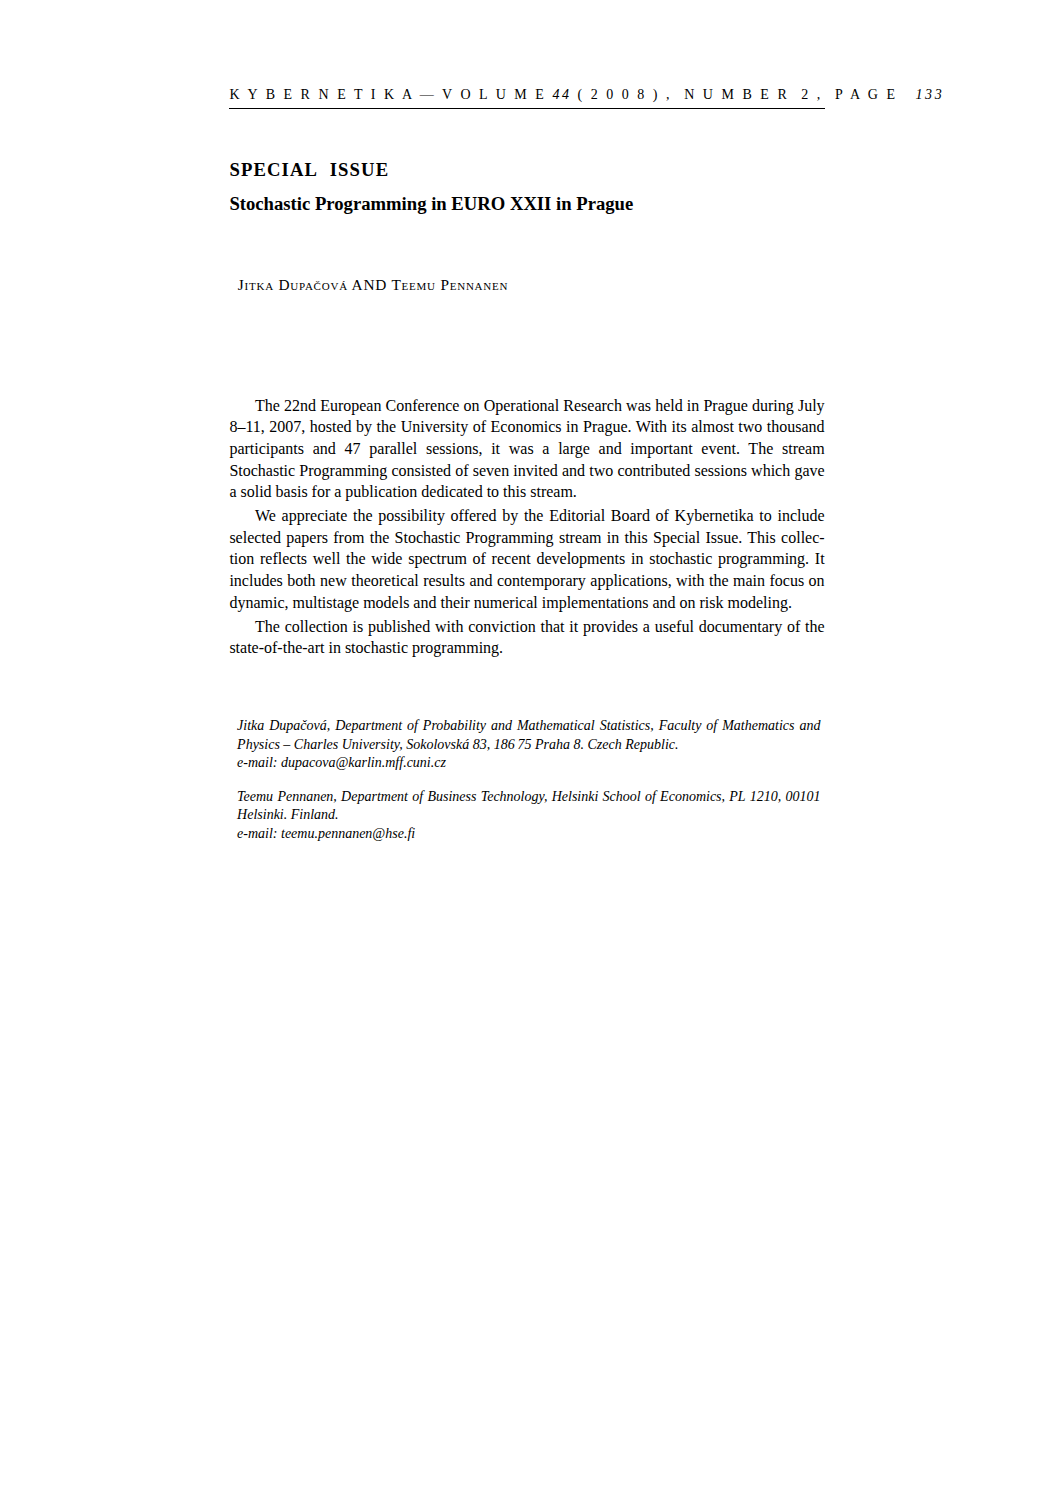K Y B E R N E T I K A — V O L U M E 44 ( 2 0 0 8 ) , N U M B E R 2 , P A G E 133
SPECIAL ISSUE
Stochastic Programming in EURO XXII in Prague
Jitka Dupačová and Teemu Pennanen
The 22nd European Conference on Operational Research was held in Prague during July 8–11, 2007, hosted by the University of Economics in Prague. With its almost two thousand participants and 47 parallel sessions, it was a large and important event. The stream Stochastic Programming consisted of seven invited and two contributed sessions which gave a solid basis for a publication dedicated to this stream.
We appreciate the possibility offered by the Editorial Board of Kybernetika to include selected papers from the Stochastic Programming stream in this Special Issue. This collection reflects well the wide spectrum of recent developments in stochastic programming. It includes both new theoretical results and contemporary applications, with the main focus on dynamic, multistage models and their numerical implementations and on risk modeling.
The collection is published with conviction that it provides a useful documentary of the state-of-the-art in stochastic programming.
Jitka Dupačová, Department of Probability and Mathematical Statistics, Faculty of Mathematics and Physics – Charles University, Sokolovská 83, 186 75 Praha 8. Czech Republic.
e-mail: dupacova@karlin.mff.cuni.cz
Teemu Pennanen, Department of Business Technology, Helsinki School of Economics, PL 1210, 00101 Helsinki. Finland.
e-mail: teemu.pennanen@hse.fi